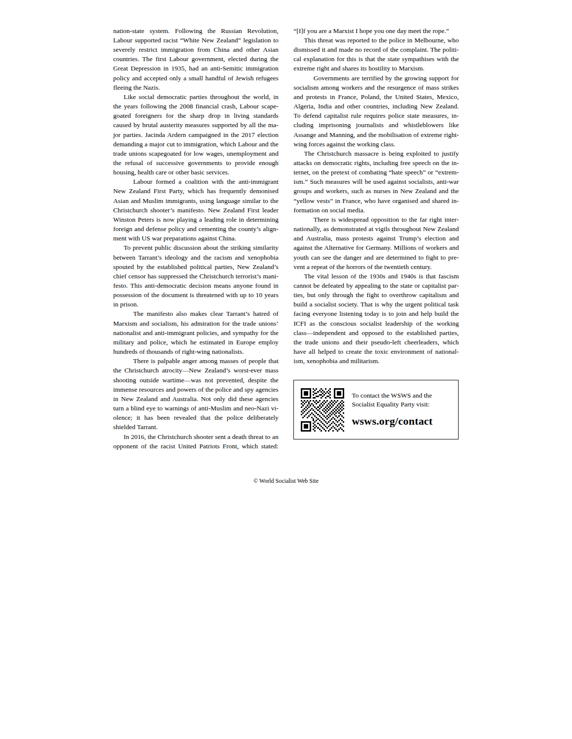nation-state system. Following the Russian Revolution, Labour supported racist “White New Zealand” legislation to severely restrict immigration from China and other Asian countries. The first Labour government, elected during the Great Depression in 1935, had an anti-Semitic immigration policy and accepted only a small handful of Jewish refugees fleeing the Nazis.
Like social democratic parties throughout the world, in the years following the 2008 financial crash, Labour scapegoated foreigners for the sharp drop in living standards caused by brutal austerity measures supported by all the major parties. Jacinda Ardern campaigned in the 2017 election demanding a major cut to immigration, which Labour and the trade unions scapegoated for low wages, unemployment and the refusal of successive governments to provide enough housing, health care or other basic services.
Labour formed a coalition with the anti-immigrant New Zealand First Party, which has frequently demonised Asian and Muslim immigrants, using language similar to the Christchurch shooter’s manifesto. New Zealand First leader Winston Peters is now playing a leading role in determining foreign and defense policy and cementing the county’s alignment with US war preparations against China.
To prevent public discussion about the striking similarity between Tarrant’s ideology and the racism and xenophobia spouted by the established political parties, New Zealand’s chief censor has suppressed the Christchurch terrorist’s manifesto. This anti-democratic decision means anyone found in possession of the document is threatened with up to 10 years in prison.
The manifesto also makes clear Tarrant’s hatred of Marxism and socialism, his admiration for the trade unions’ nationalist and anti-immigrant policies, and sympathy for the military and police, which he estimated in Europe employ hundreds of thousands of right-wing nationalists.
There is palpable anger among masses of people that the Christchurch atrocity—New Zealand’s worst-ever mass shooting outside wartime—was not prevented, despite the immense resources and powers of the police and spy agencies in New Zealand and Australia. Not only did these agencies turn a blind eye to warnings of anti-Muslim and neo-Nazi violence; it has been revealed that the police deliberately shielded Tarrant.
In 2016, the Christchurch shooter sent a death threat to an opponent of the racist United Patriots Front, which stated: “[I]f you are a Marxist I hope you one day meet the rope.”
This threat was reported to the police in Melbourne, who dismissed it and made no record of the complaint. The political explanation for this is that the state sympathises with the extreme right and shares its hostility to Marxism.
Governments are terrified by the growing support for socialism among workers and the resurgence of mass strikes and protests in France, Poland, the United States, Mexico, Algeria, India and other countries, including New Zealand. To defend capitalist rule requires police state measures, including imprisoning journalists and whistleblowers like Assange and Manning, and the mobilisation of extreme right-wing forces against the working class.
The Christchurch massacre is being exploited to justify attacks on democratic rights, including free speech on the internet, on the pretext of combating “hate speech” or “extremism.” Such measures will be used against socialists, anti-war groups and workers, such as nurses in New Zealand and the “yellow vests” in France, who have organised and shared information on social media.
There is widespread opposition to the far right internationally, as demonstrated at vigils throughout New Zealand and Australia, mass protests against Trump’s election and against the Alternative for Germany. Millions of workers and youth can see the danger and are determined to fight to prevent a repeat of the horrors of the twentieth century.
The vital lesson of the 1930s and 1940s is that fascism cannot be defeated by appealing to the state or capitalist parties, but only through the fight to overthrow capitalism and build a socialist society. That is why the urgent political task facing everyone listening today is to join and help build the ICFI as the conscious socialist leadership of the working class—independent and opposed to the established parties, the trade unions and their pseudo-left cheerleaders, which have all helped to create the toxic environment of nationalism, xenophobia and militarism.
To contact the WSWS and the
Socialist Equality Party visit:
wsws.org/contact
© World Socialist Web Site